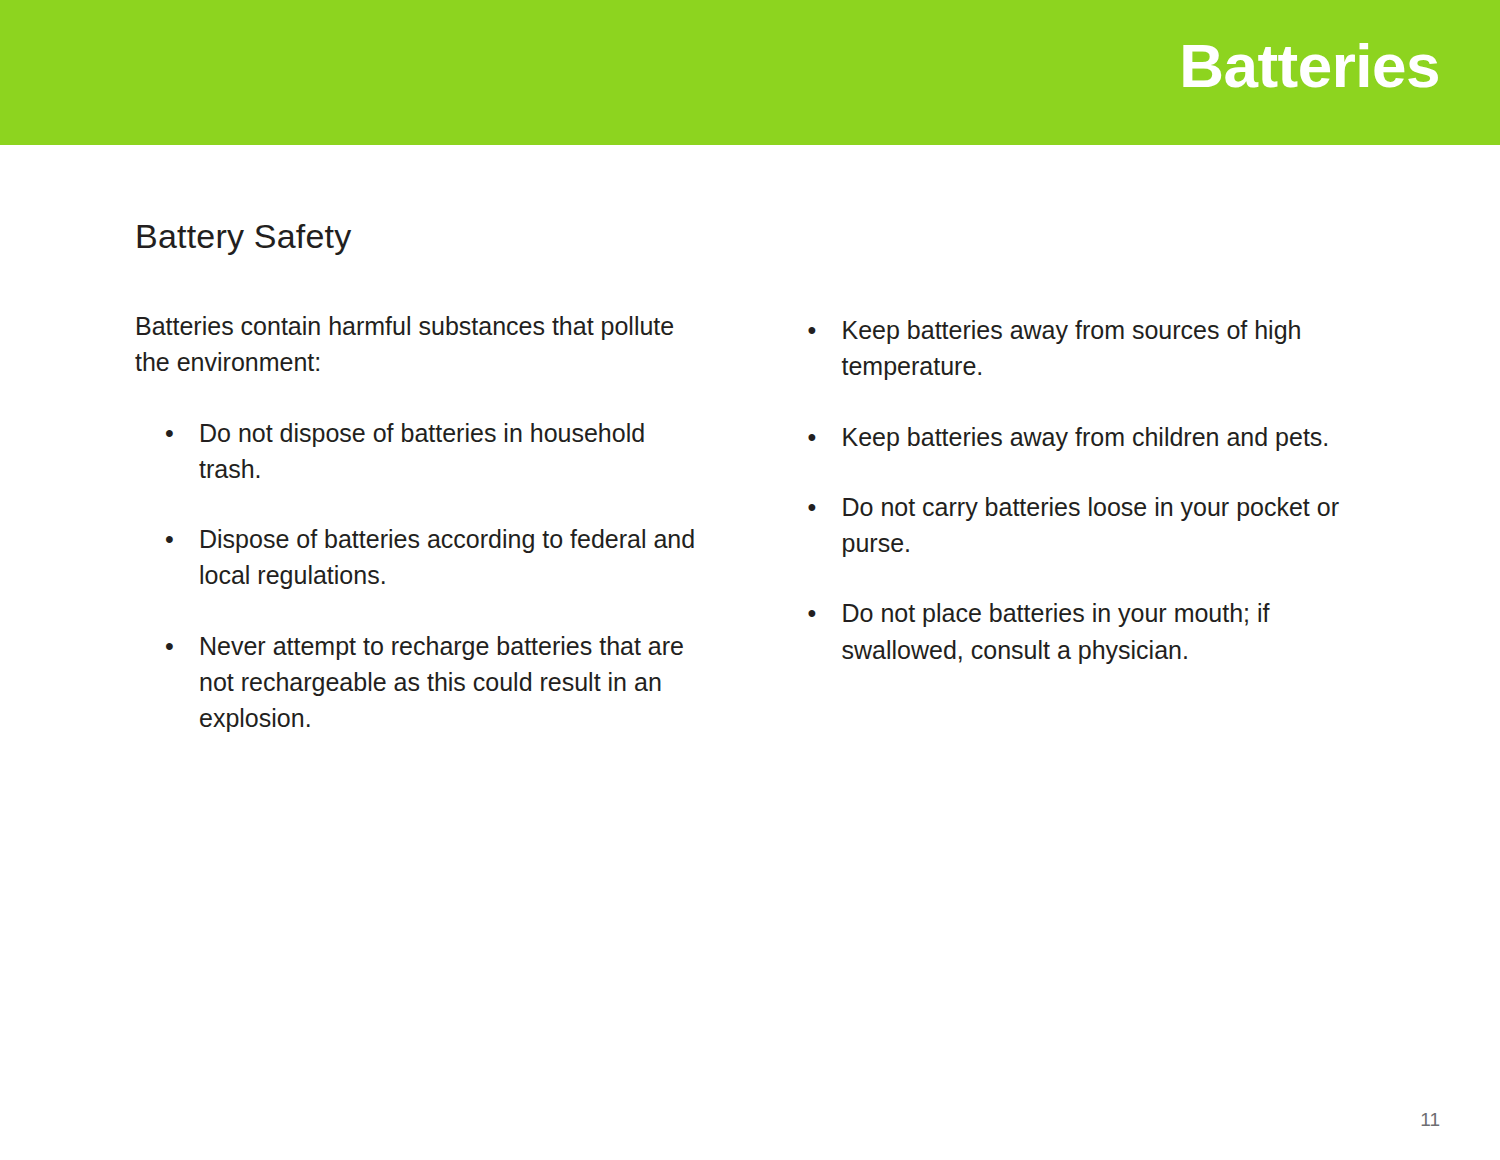Batteries
Battery Safety
Batteries contain harmful substances that pollute the environment:
Do not dispose of batteries in household trash.
Dispose of batteries according to federal and local regulations.
Never attempt to recharge batteries that are not rechargeable as this could result in an explosion.
Keep batteries away from sources of high temperature.
Keep batteries away from children and pets.
Do not carry batteries loose in your pocket or purse.
Do not place batteries in your mouth; if swallowed, consult a physician.
11